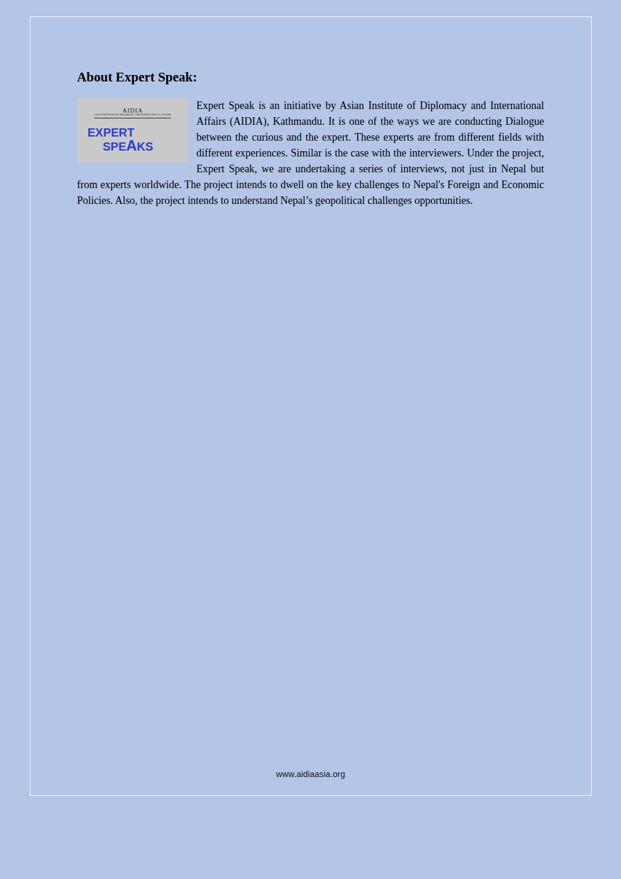About Expert Speak:
AIDIAASIAN INSTITUTE OF DIPLOMACY AND INTERNATIONAL AFFAIRS
EXPERT
SPEAKS
Expert Speak is an initiative by Asian Institute of Diplomacy and International Affairs (AIDIA), Kathmandu. It is one of the ways we are conducting Dialogue between the curious and the expert. These experts are from different fields with different experiences. Similar is the case with the interviewers. Under the project, Expert Speak, we are undertaking a series of interviews, not just in Nepal but from experts worldwide. The project intends to dwell on the key challenges to Nepal's Foreign and Economic Policies. Also, the project intends to understand Nepal’s geopolitical challenges opportunities.
www.aidiaasia.org